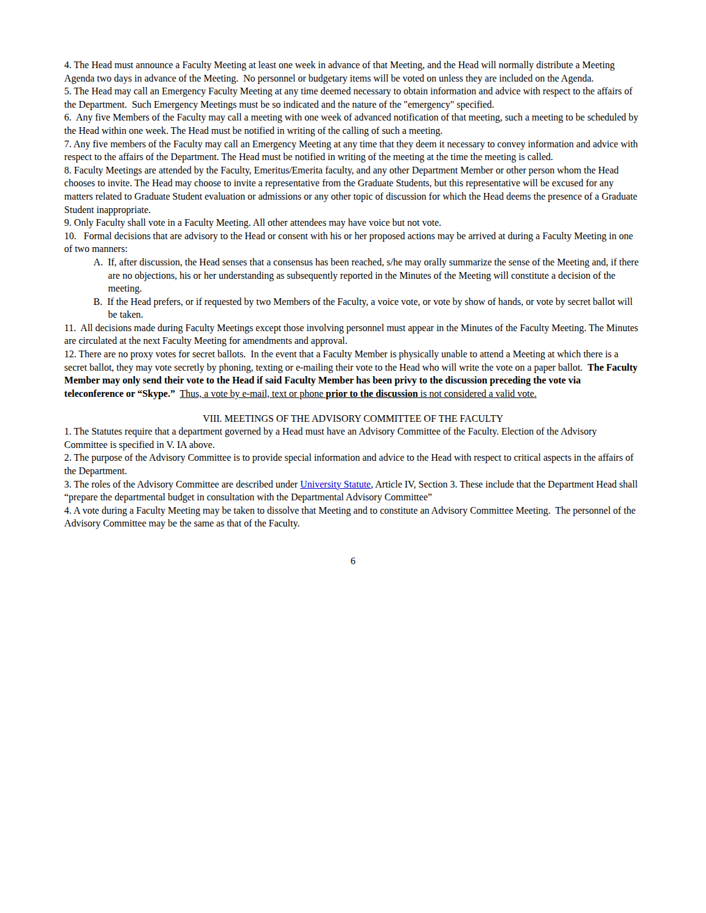4. The Head must announce a Faculty Meeting at least one week in advance of that Meeting, and the Head will normally distribute a Meeting Agenda two days in advance of the Meeting. No personnel or budgetary items will be voted on unless they are included on the Agenda.
5. The Head may call an Emergency Faculty Meeting at any time deemed necessary to obtain information and advice with respect to the affairs of the Department. Such Emergency Meetings must be so indicated and the nature of the "emergency" specified.
6. Any five Members of the Faculty may call a meeting with one week of advanced notification of that meeting, such a meeting to be scheduled by the Head within one week. The Head must be notified in writing of the calling of such a meeting.
7. Any five members of the Faculty may call an Emergency Meeting at any time that they deem it necessary to convey information and advice with respect to the affairs of the Department. The Head must be notified in writing of the meeting at the time the meeting is called.
8. Faculty Meetings are attended by the Faculty, Emeritus/Emerita faculty, and any other Department Member or other person whom the Head chooses to invite. The Head may choose to invite a representative from the Graduate Students, but this representative will be excused for any matters related to Graduate Student evaluation or admissions or any other topic of discussion for which the Head deems the presence of a Graduate Student inappropriate.
9. Only Faculty shall vote in a Faculty Meeting. All other attendees may have voice but not vote.
10. Formal decisions that are advisory to the Head or consent with his or her proposed actions may be arrived at during a Faculty Meeting in one of two manners:
A. If, after discussion, the Head senses that a consensus has been reached, s/he may orally summarize the sense of the Meeting and, if there are no objections, his or her understanding as subsequently reported in the Minutes of the Meeting will constitute a decision of the meeting.
B. If the Head prefers, or if requested by two Members of the Faculty, a voice vote, or vote by show of hands, or vote by secret ballot will be taken.
11. All decisions made during Faculty Meetings except those involving personnel must appear in the Minutes of the Faculty Meeting. The Minutes are circulated at the next Faculty Meeting for amendments and approval.
12. There are no proxy votes for secret ballots. In the event that a Faculty Member is physically unable to attend a Meeting at which there is a secret ballot, they may vote secretly by phoning, texting or e-mailing their vote to the Head who will write the vote on a paper ballot. The Faculty Member may only send their vote to the Head if said Faculty Member has been privy to the discussion preceding the vote via teleconference or “Skype.” Thus, a vote by e-mail, text or phone prior to the discussion is not considered a valid vote.
VIII. MEETINGS OF THE ADVISORY COMMITTEE OF THE FACULTY
1. The Statutes require that a department governed by a Head must have an Advisory Committee of the Faculty. Election of the Advisory Committee is specified in V. IA above.
2. The purpose of the Advisory Committee is to provide special information and advice to the Head with respect to critical aspects in the affairs of the Department.
3. The roles of the Advisory Committee are described under University Statute, Article IV, Section 3. These include that the Department Head shall “prepare the departmental budget in consultation with the Departmental Advisory Committee”
4. A vote during a Faculty Meeting may be taken to dissolve that Meeting and to constitute an Advisory Committee Meeting. The personnel of the Advisory Committee may be the same as that of the Faculty.
6